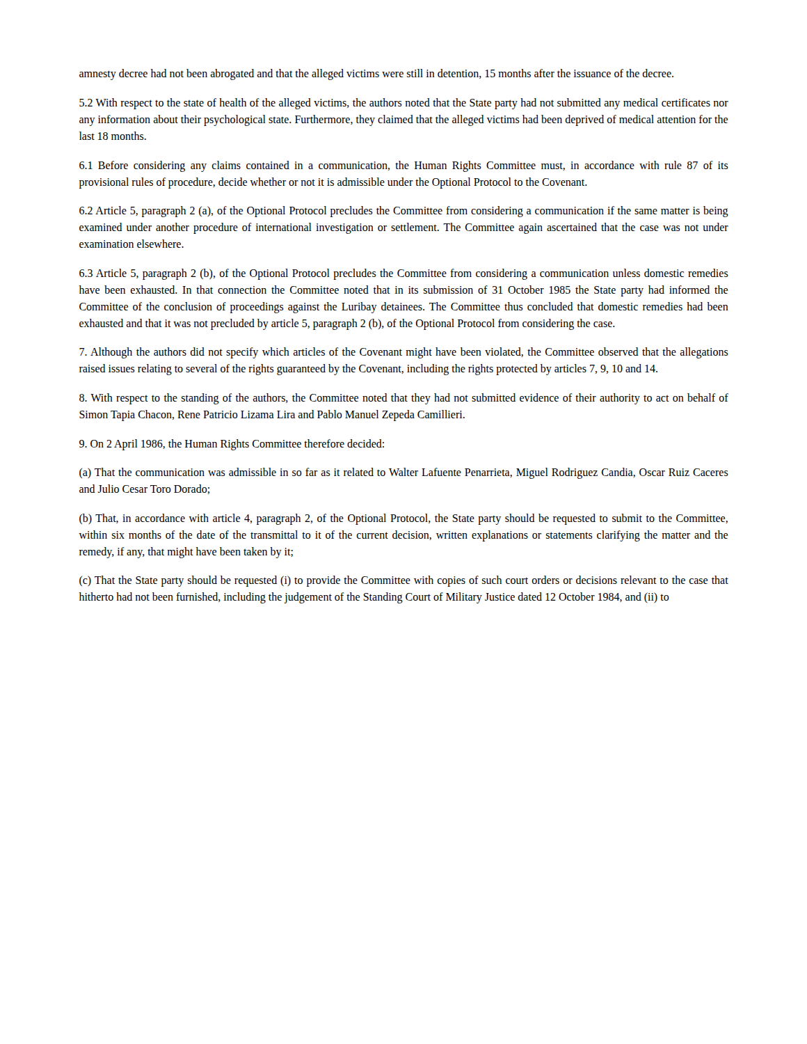amnesty decree had not been abrogated and that the alleged victims were still in detention, 15 months after the issuance of the decree.
5.2 With respect to the state of health of the alleged victims, the authors noted that the State party had not submitted any medical certificates nor any information about their psychological state. Furthermore, they claimed that the alleged victims had been deprived of medical attention for the last 18 months.
6.1 Before considering any claims contained in a communication, the Human Rights Committee must, in accordance with rule 87 of its provisional rules of procedure, decide whether or not it is admissible under the Optional Protocol to the Covenant.
6.2 Article 5, paragraph 2 (a), of the Optional Protocol precludes the Committee from considering a communication if the same matter is being examined under another procedure of international investigation or settlement. The Committee again ascertained that the case was not under examination elsewhere.
6.3 Article 5, paragraph 2 (b), of the Optional Protocol precludes the Committee from considering a communication unless domestic remedies have been exhausted. In that connection the Committee noted that in its submission of 31 October 1985 the State party had informed the Committee of the conclusion of proceedings against the Luribay detainees. The Committee thus concluded that domestic remedies had been exhausted and that it was not precluded by article 5, paragraph 2 (b), of the Optional Protocol from considering the case.
7. Although the authors did not specify which articles of the Covenant might have been violated, the Committee observed that the allegations raised issues relating to several of the rights guaranteed by the Covenant, including the rights protected by articles 7, 9, 10 and 14.
8. With respect to the standing of the authors, the Committee noted that they had not submitted evidence of their authority to act on behalf of Simon Tapia Chacon, Rene Patricio Lizama Lira and Pablo Manuel Zepeda Camillieri.
9. On 2 April 1986, the Human Rights Committee therefore decided:
(a) That the communication was admissible in so far as it related to Walter Lafuente Penarrieta, Miguel Rodriguez Candia, Oscar Ruiz Caceres and Julio Cesar Toro Dorado;
(b) That, in accordance with article 4, paragraph 2, of the Optional Protocol, the State party should be requested to submit to the Committee, within six months of the date of the transmittal to it of the current decision, written explanations or statements clarifying the matter and the remedy, if any, that might have been taken by it;
(c) That the State party should be requested (i) to provide the Committee with copies of such court orders or decisions relevant to the case that hitherto had not been furnished, including the judgement of the Standing Court of Military Justice dated 12 October 1984, and (ii) to